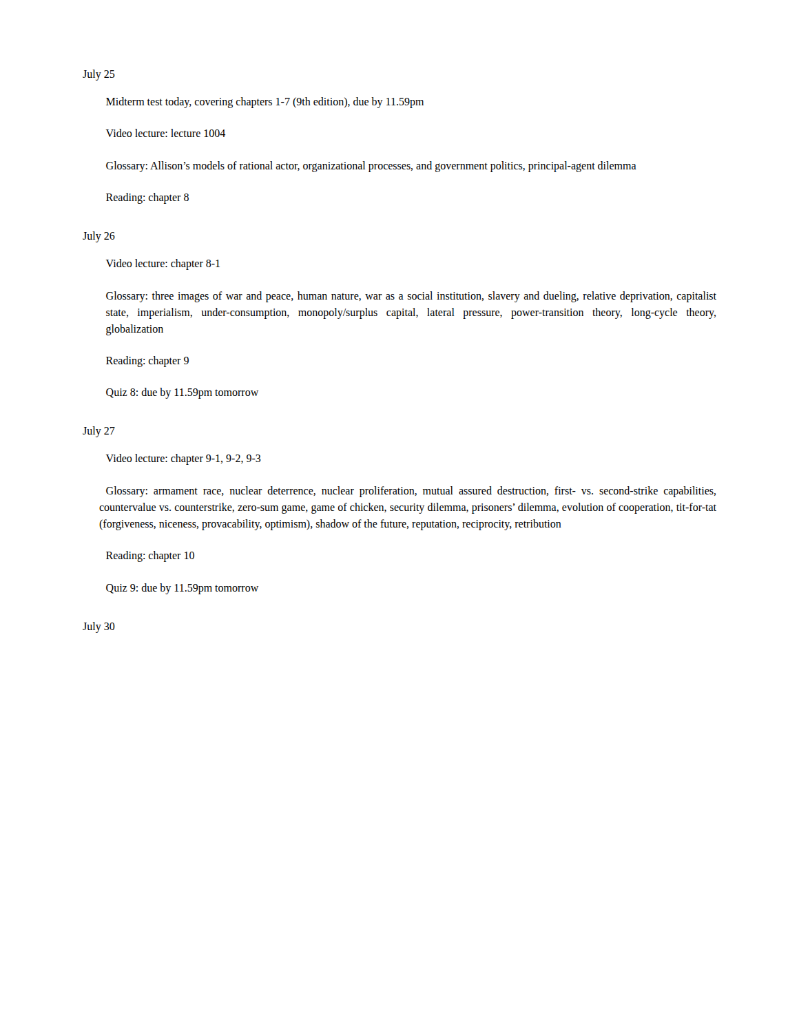July 25
Midterm test today, covering chapters 1-7 (9th edition), due by 11.59pm
Video lecture: lecture 1004
Glossary: Allison’s models of rational actor, organizational processes, and government politics, principal-agent dilemma
Reading: chapter 8
July 26
Video lecture: chapter 8-1
Glossary: three images of war and peace, human nature, war as a social institution, slavery and dueling, relative deprivation, capitalist state, imperialism, under-consumption, monopoly/surplus capital, lateral pressure, power-transition theory, long-cycle theory, globalization
Reading: chapter 9
Quiz 8: due by 11.59pm tomorrow
July 27
Video lecture: chapter 9-1, 9-2, 9-3
Glossary: armament race, nuclear deterrence, nuclear proliferation, mutual assured destruction, first- vs. second-strike capabilities, countervalue vs. counterstrike, zero-sum game, game of chicken, security dilemma, prisoners’ dilemma, evolution of cooperation, tit-for-tat (forgiveness, niceness, provacability, optimism), shadow of the future, reputation, reciprocity, retribution
Reading: chapter 10
Quiz 9: due by 11.59pm tomorrow
July 30